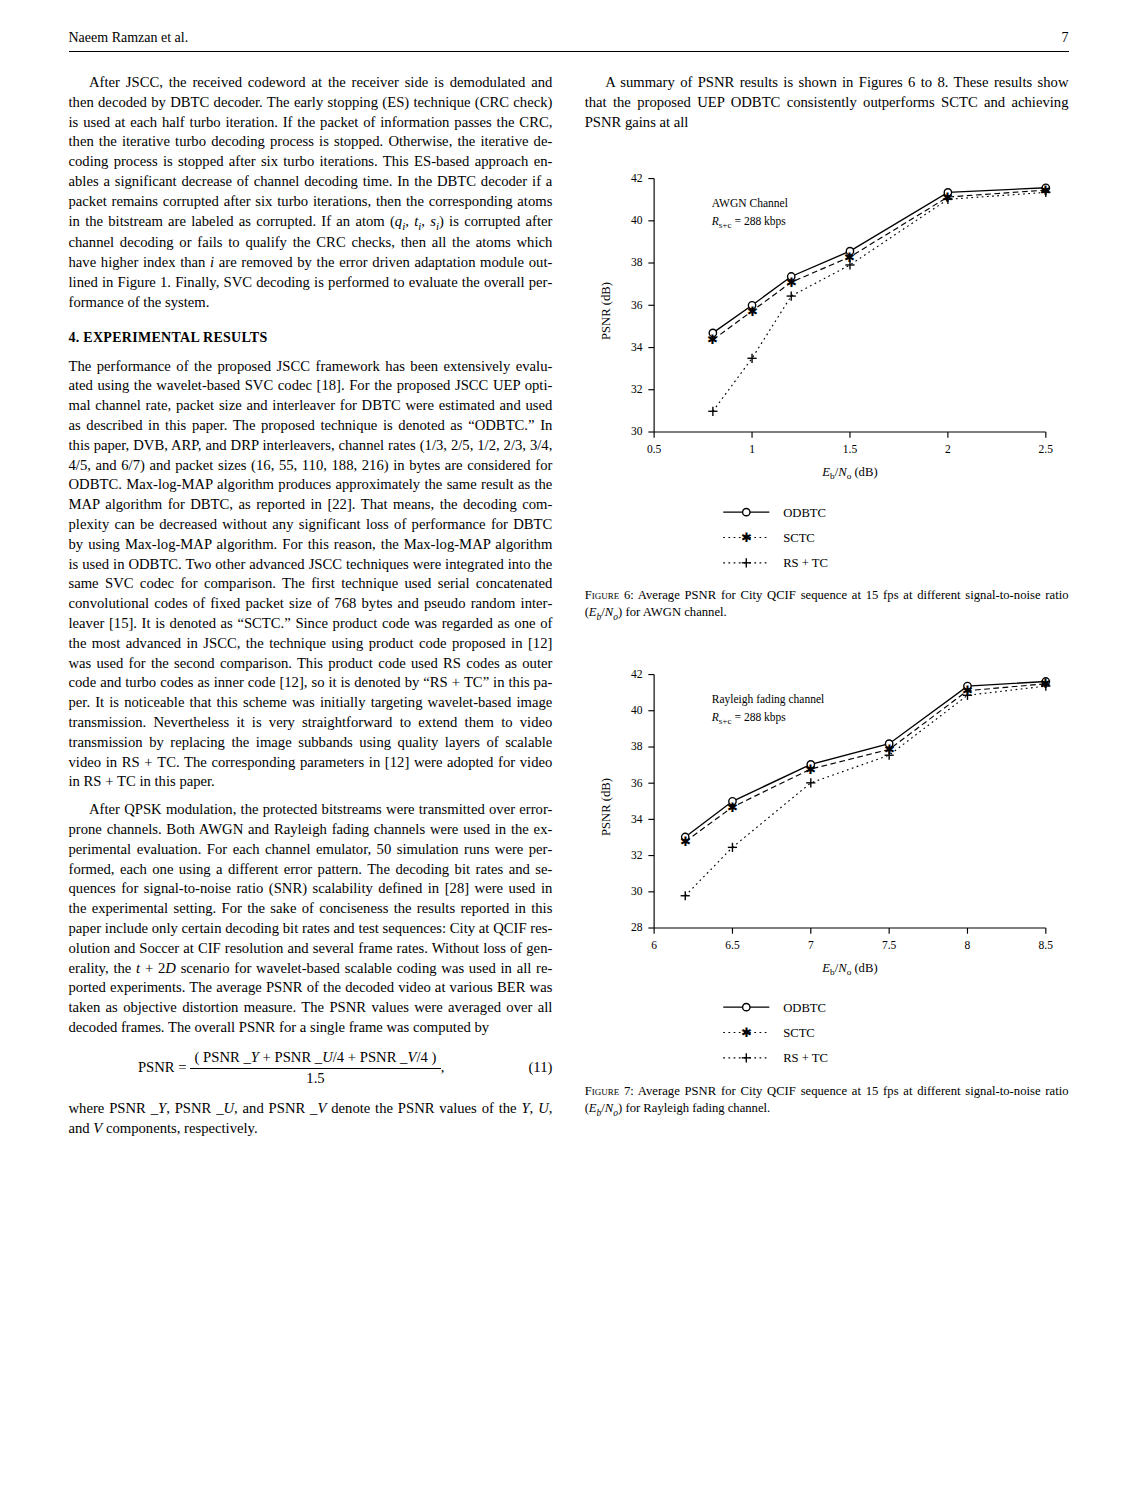Naeem Ramzan et al. 7
After JSCC, the received codeword at the receiver side is demodulated and then decoded by DBTC decoder. The early stopping (ES) technique (CRC check) is used at each half turbo iteration. If the packet of information passes the CRC, then the iterative turbo decoding process is stopped. Otherwise, the iterative decoding process is stopped after six turbo iterations. This ES-based approach enables a significant decrease of channel decoding time. In the DBTC decoder if a packet remains corrupted after six turbo iterations, then the corresponding atoms in the bitstream are labeled as corrupted. If an atom (qi, ti, si) is corrupted after channel decoding or fails to qualify the CRC checks, then all the atoms which have higher index than i are removed by the error driven adaptation module outlined in Figure 1. Finally, SVC decoding is performed to evaluate the overall performance of the system.
4. Experimental Results
The performance of the proposed JSCC framework has been extensively evaluated using the wavelet-based SVC codec [18]. For the proposed JSCC UEP optimal channel rate, packet size and interleaver for DBTC were estimated and used as described in this paper. The proposed technique is denoted as “ODBTC.” In this paper, DVB, ARP, and DRP interleavers, channel rates (1/3, 2/5, 1/2, 2/3, 3/4, 4/5, and 6/7) and packet sizes (16, 55, 110, 188, 216) in bytes are considered for ODBTC. Max-log-MAP algorithm produces approximately the same result as the MAP algorithm for DBTC, as reported in [22]. That means, the decoding complexity can be decreased without any significant loss of performance for DBTC by using Max-log-MAP algorithm. For this reason, the Max-log-MAP algorithm is used in ODBTC. Two other advanced JSCC techniques were integrated into the same SVC codec for comparison. The first technique used serial concatenated convolutional codes of fixed packet size of 768 bytes and pseudo random interleaver [15]. It is denoted as “SCTC.” Since product code was regarded as one of the most advanced in JSCC, the technique using product code proposed in [12] was used for the second comparison. This product code used RS codes as outer code and turbo codes as inner code [12], so it is denoted by “RS + TC” in this paper. It is noticeable that this scheme was initially targeting wavelet-based image transmission. Nevertheless it is very straightforward to extend them to video transmission by replacing the image subbands using quality layers of scalable video in RS + TC. The corresponding parameters in [12] were adopted for video in RS + TC in this paper.
After QPSK modulation, the protected bitstreams were transmitted over error-prone channels. Both AWGN and Rayleigh fading channels were used in the experimental evaluation. For each channel emulator, 50 simulation runs were performed, each one using a different error pattern. The decoding bit rates and sequences for signal-to-noise ratio (SNR) scalability defined in [28] were used in the experimental setting. For the sake of conciseness the results reported in this paper include only certain decoding bit rates and test sequences: City at QCIF resolution and Soccer at CIF resolution and several frame rates. Without loss of generality, the t + 2D scenario for wavelet-based scalable coding was used in all reported experiments. The average PSNR of the decoded video at various BER was taken as objective distortion measure. The PSNR values were averaged over all decoded frames. The overall PSNR for a single frame was computed by
PSNR = ( PSNR _Y + PSNR _U/4 + PSNR _V/4 ) 1.5, (11)
where PSNR _Y, PSNR _U, and PSNR _V denote the PSNR values of the Y, U, and V components, respectively.
A summary of PSNR results is shown in Figures 6 to 8. These results show that the proposed UEP ODBTC consistently outperforms SCTC and achieving PSNR gains at all
30 32 34 36 38 40 42 0.5 1 1.5 2 2.5 PSNR (dB) Eb/No (dB) AWGN Channel Rs+c = 288 kbps ✱ ✱ ✱ ✱ ✱ ✱ ODBTC ✱ SCTC RS + TC
Figure 6: Average PSNR for City QCIF sequence at 15 fps at different signal-to-noise ratio (Eb/No) for AWGN channel.
28 30 32 34 36 38 40 42 6 6.5 7 7.5 8 8.5 PSNR (dB) Eb/No (dB) Rayleigh fading channel Rs+c = 288 kbps ✱ ✱ ✱ ✱ ✱ ✱ ODBTC ✱ SCTC RS + TC
Figure 7: Average PSNR for City QCIF sequence at 15 fps at different signal-to-noise ratio (Eb/No) for Rayleigh fading channel.